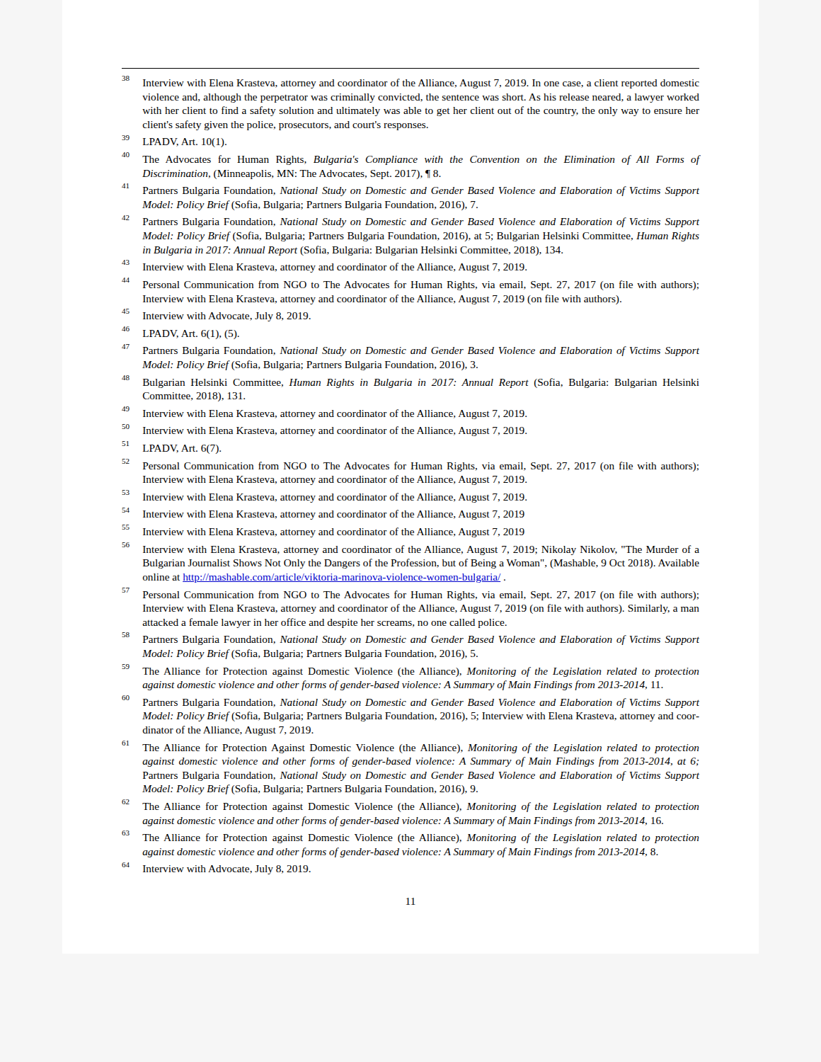Interview with Elena Krasteva, attorney and coordinator of the Alliance, August 7, 2019. In one case, a client reported domestic violence and, although the perpetrator was criminally convicted, the sentence was short. As his release neared, a lawyer worked with her client to find a safety solution and ultimately was able to get her client out of the country, the only way to ensure her client's safety given the police, prosecutors, and court's responses.
LPADV, Art. 10(1).
The Advocates for Human Rights, Bulgaria's Compliance with the Convention on the Elimination of All Forms of Discrimination, (Minneapolis, MN: The Advocates, Sept. 2017), ¶ 8.
Partners Bulgaria Foundation, National Study on Domestic and Gender Based Violence and Elaboration of Victims Support Model: Policy Brief (Sofia, Bulgaria; Partners Bulgaria Foundation, 2016), 7.
Partners Bulgaria Foundation, National Study on Domestic and Gender Based Violence and Elaboration of Victims Support Model: Policy Brief (Sofia, Bulgaria; Partners Bulgaria Foundation, 2016), at 5; Bulgarian Helsinki Committee, Human Rights in Bulgaria in 2017: Annual Report (Sofia, Bulgaria: Bulgarian Helsinki Committee, 2018), 134.
Interview with Elena Krasteva, attorney and coordinator of the Alliance, August 7, 2019.
Personal Communication from NGO to The Advocates for Human Rights, via email, Sept. 27, 2017 (on file with authors); Interview with Elena Krasteva, attorney and coordinator of the Alliance, August 7, 2019 (on file with authors).
Interview with Advocate, July 8, 2019.
LPADV, Art. 6(1), (5).
Partners Bulgaria Foundation, National Study on Domestic and Gender Based Violence and Elaboration of Victims Support Model: Policy Brief (Sofia, Bulgaria; Partners Bulgaria Foundation, 2016), 3.
Bulgarian Helsinki Committee, Human Rights in Bulgaria in 2017: Annual Report (Sofia, Bulgaria: Bulgarian Helsinki Committee, 2018), 131.
Interview with Elena Krasteva, attorney and coordinator of the Alliance, August 7, 2019.
Interview with Elena Krasteva, attorney and coordinator of the Alliance, August 7, 2019.
LPADV, Art. 6(7).
Personal Communication from NGO to The Advocates for Human Rights, via email, Sept. 27, 2017 (on file with authors); Interview with Elena Krasteva, attorney and coordinator of the Alliance, August 7, 2019.
Interview with Elena Krasteva, attorney and coordinator of the Alliance, August 7, 2019.
Interview with Elena Krasteva, attorney and coordinator of the Alliance, August 7, 2019
Interview with Elena Krasteva, attorney and coordinator of the Alliance, August 7, 2019
Interview with Elena Krasteva, attorney and coordinator of the Alliance, August 7, 2019; Nikolay Nikolov, "The Murder of a Bulgarian Journalist Shows Not Only the Dangers of the Profession, but of Being a Woman", (Mashable, 9 Oct 2018). Available online at http://mashable.com/article/viktoria-marinova-violence-women-bulgaria/ .
Personal Communication from NGO to The Advocates for Human Rights, via email, Sept. 27, 2017 (on file with authors); Interview with Elena Krasteva, attorney and coordinator of the Alliance, August 7, 2019 (on file with authors). Similarly, a man attacked a female lawyer in her office and despite her screams, no one called police.
Partners Bulgaria Foundation, National Study on Domestic and Gender Based Violence and Elaboration of Victims Support Model: Policy Brief (Sofia, Bulgaria; Partners Bulgaria Foundation, 2016), 5.
The Alliance for Protection against Domestic Violence (the Alliance), Monitoring of the Legislation related to protection against domestic violence and other forms of gender-based violence: A Summary of Main Findings from 2013-2014, 11.
Partners Bulgaria Foundation, National Study on Domestic and Gender Based Violence and Elaboration of Victims Support Model: Policy Brief (Sofia, Bulgaria; Partners Bulgaria Foundation, 2016), 5; Interview with Elena Krasteva, attorney and coordinator of the Alliance, August 7, 2019.
The Alliance for Protection Against Domestic Violence (the Alliance), Monitoring of the Legislation related to protection against domestic violence and other forms of gender-based violence: A Summary of Main Findings from 2013-2014, at 6; Partners Bulgaria Foundation, National Study on Domestic and Gender Based Violence and Elaboration of Victims Support Model: Policy Brief (Sofia, Bulgaria; Partners Bulgaria Foundation, 2016), 9.
The Alliance for Protection against Domestic Violence (the Alliance), Monitoring of the Legislation related to protection against domestic violence and other forms of gender-based violence: A Summary of Main Findings from 2013-2014, 16.
The Alliance for Protection against Domestic Violence (the Alliance), Monitoring of the Legislation related to protection against domestic violence and other forms of gender-based violence: A Summary of Main Findings from 2013-2014, 8.
Interview with Advocate, July 8, 2019.
11